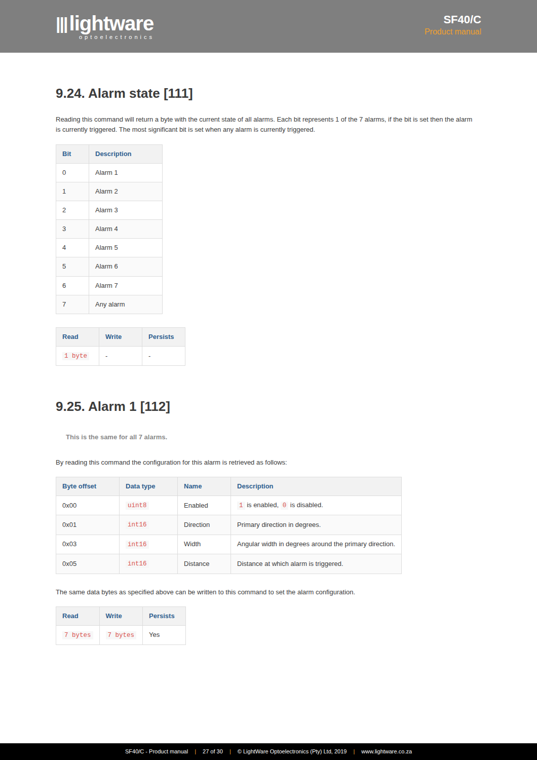|||lightware optoelectronics
SF40/C
Product manual
9.24. Alarm state [111]
Reading this command will return a byte with the current state of all alarms. Each bit represents 1 of the 7 alarms, if the bit is set then the alarm is currently triggered. The most significant bit is set when any alarm is currently triggered.
| Bit | Description |
| --- | --- |
| 0 | Alarm 1 |
| 1 | Alarm 2 |
| 2 | Alarm 3 |
| 3 | Alarm 4 |
| 4 | Alarm 5 |
| 5 | Alarm 6 |
| 6 | Alarm 7 |
| 7 | Any alarm |
| Read | Write | Persists |
| --- | --- | --- |
| 1 byte | - | - |
9.25. Alarm 1 [112]
This is the same for all 7 alarms.
By reading this command the configuration for this alarm is retrieved as follows:
| Byte offset | Data type | Name | Description |
| --- | --- | --- | --- |
| 0x00 | uint8 | Enabled | 1 is enabled, 0 is disabled. |
| 0x01 | int16 | Direction | Primary direction in degrees. |
| 0x03 | int16 | Width | Angular width in degrees around the primary direction. |
| 0x05 | int16 | Distance | Distance at which alarm is triggered. |
The same data bytes as specified above can be written to this command to set the alarm configuration.
| Read | Write | Persists |
| --- | --- | --- |
| 7 bytes | 7 bytes | Yes |
SF40/C - Product manual | 27 of 30 | © LightWare Optoelectronics (Pty) Ltd, 2019 | www.lightware.co.za